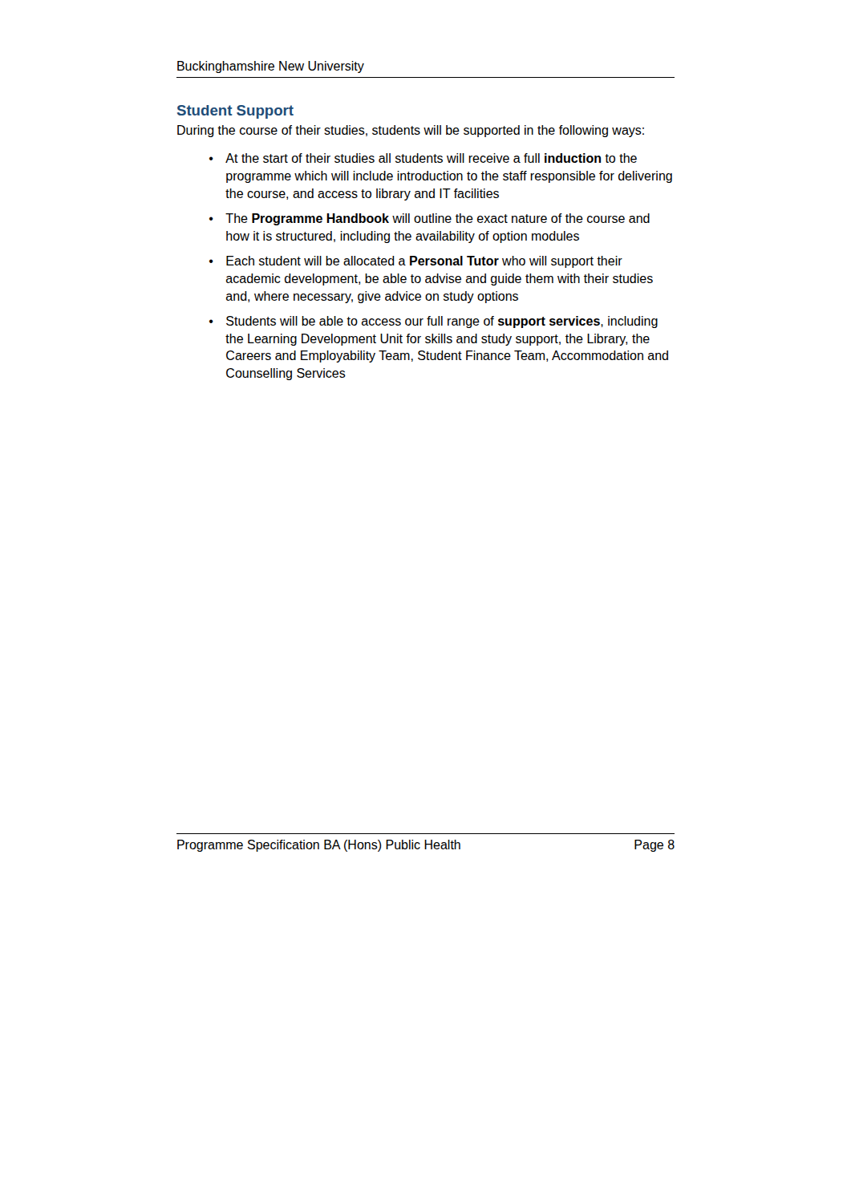Buckinghamshire New University
Student Support
During the course of their studies, students will be supported in the following ways:
At the start of their studies all students will receive a full induction to the programme which will include introduction to the staff responsible for delivering the course, and access to library and IT facilities
The Programme Handbook will outline the exact nature of the course and how it is structured, including the availability of option modules
Each student will be allocated a Personal Tutor who will support their academic development, be able to advise and guide them with their studies and, where necessary, give advice on study options
Students will be able to access our full range of support services, including the Learning Development Unit for skills and study support, the Library, the Careers and Employability Team, Student Finance Team, Accommodation and Counselling Services
Programme Specification BA (Hons) Public Health Page 8